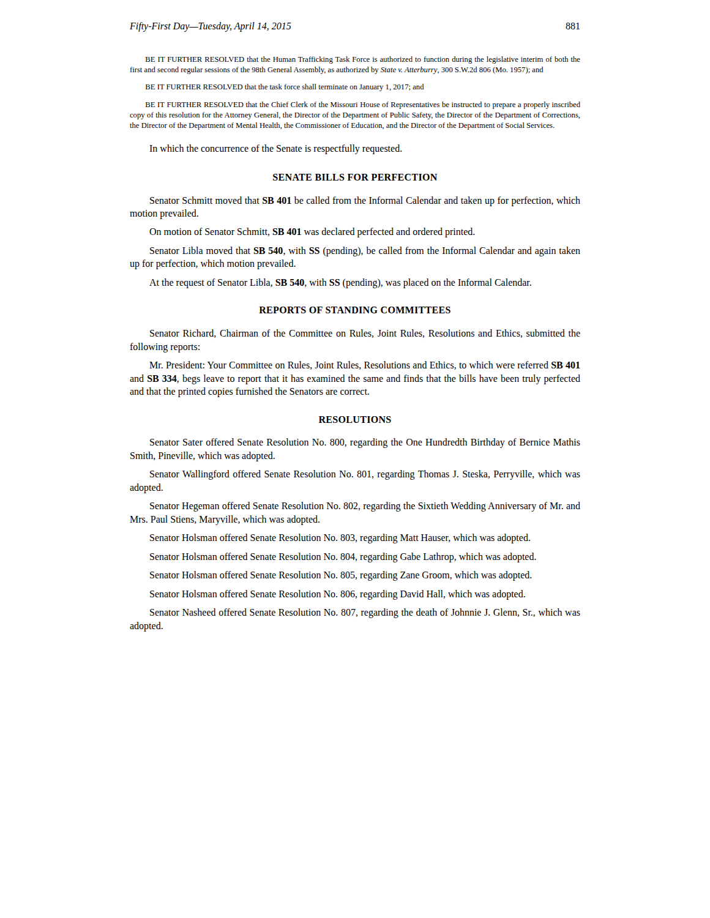Fifty-First Day—Tuesday, April 14, 2015 881
BE IT FURTHER RESOLVED that the Human Trafficking Task Force is authorized to function during the legislative interim of both the first and second regular sessions of the 98th General Assembly, as authorized by State v. Atterburry, 300 S.W.2d 806 (Mo. 1957); and
BE IT FURTHER RESOLVED that the task force shall terminate on January 1, 2017; and
BE IT FURTHER RESOLVED that the Chief Clerk of the Missouri House of Representatives be instructed to prepare a properly inscribed copy of this resolution for the Attorney General, the Director of the Department of Public Safety, the Director of the Department of Corrections, the Director of the Department of Mental Health, the Commissioner of Education, and the Director of the Department of Social Services.
In which the concurrence of the Senate is respectfully requested.
SENATE BILLS FOR PERFECTION
Senator Schmitt moved that SB 401 be called from the Informal Calendar and taken up for perfection, which motion prevailed.
On motion of Senator Schmitt, SB 401 was declared perfected and ordered printed.
Senator Libla moved that SB 540, with SS (pending), be called from the Informal Calendar and again taken up for perfection, which motion prevailed.
At the request of Senator Libla, SB 540, with SS (pending), was placed on the Informal Calendar.
REPORTS OF STANDING COMMITTEES
Senator Richard, Chairman of the Committee on Rules, Joint Rules, Resolutions and Ethics, submitted the following reports:
Mr. President: Your Committee on Rules, Joint Rules, Resolutions and Ethics, to which were referred SB 401 and SB 334, begs leave to report that it has examined the same and finds that the bills have been truly perfected and that the printed copies furnished the Senators are correct.
RESOLUTIONS
Senator Sater offered Senate Resolution No. 800, regarding the One Hundredth Birthday of Bernice Mathis Smith, Pineville, which was adopted.
Senator Wallingford offered Senate Resolution No. 801, regarding Thomas J. Steska, Perryville, which was adopted.
Senator Hegeman offered Senate Resolution No. 802, regarding the Sixtieth Wedding Anniversary of Mr. and Mrs. Paul Stiens, Maryville, which was adopted.
Senator Holsman offered Senate Resolution No. 803, regarding Matt Hauser, which was adopted.
Senator Holsman offered Senate Resolution No. 804, regarding Gabe Lathrop, which was adopted.
Senator Holsman offered Senate Resolution No. 805, regarding Zane Groom, which was adopted.
Senator Holsman offered Senate Resolution No. 806, regarding David Hall, which was adopted.
Senator Nasheed offered Senate Resolution No. 807, regarding the death of Johnnie J. Glenn, Sr., which was adopted.